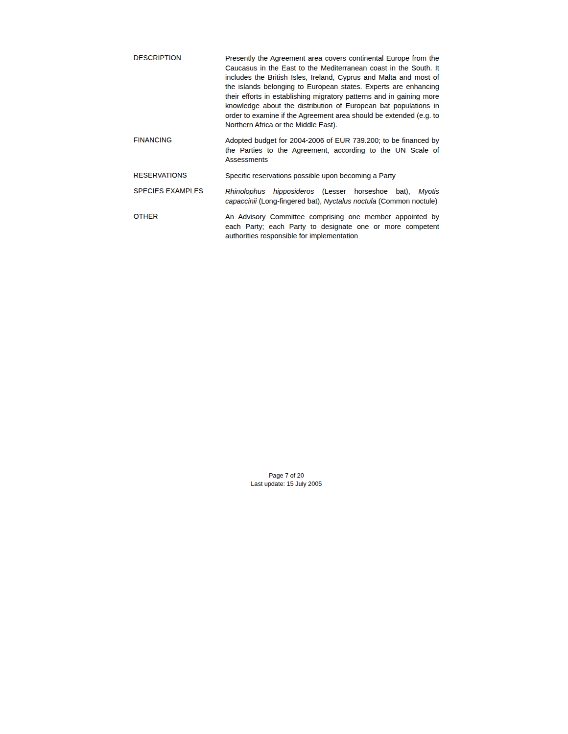| DESCRIPTION | Presently the Agreement area covers continental Europe from the Caucasus in the East to the Mediterranean coast in the South. It includes the British Isles, Ireland, Cyprus and Malta and most of the islands belonging to European states. Experts are enhancing their efforts in establishing migratory patterns and in gaining more knowledge about the distribution of European bat populations in order to examine if the Agreement area should be extended (e.g. to Northern Africa or the Middle East). |
| FINANCING | Adopted budget for 2004-2006 of EUR 739.200; to be financed by the Parties to the Agreement, according to the UN Scale of Assessments |
| RESERVATIONS | Specific reservations possible upon becoming a Party |
| SPECIES EXAMPLES | Rhinolophus hipposideros (Lesser horseshoe bat), Myotis capaccinii (Long-fingered bat), Nyctalus noctula (Common noctule) |
| OTHER | An Advisory Committee comprising one member appointed by each Party; each Party to designate one or more competent authorities responsible for implementation |
Page 7 of 20
Last update: 15 July 2005